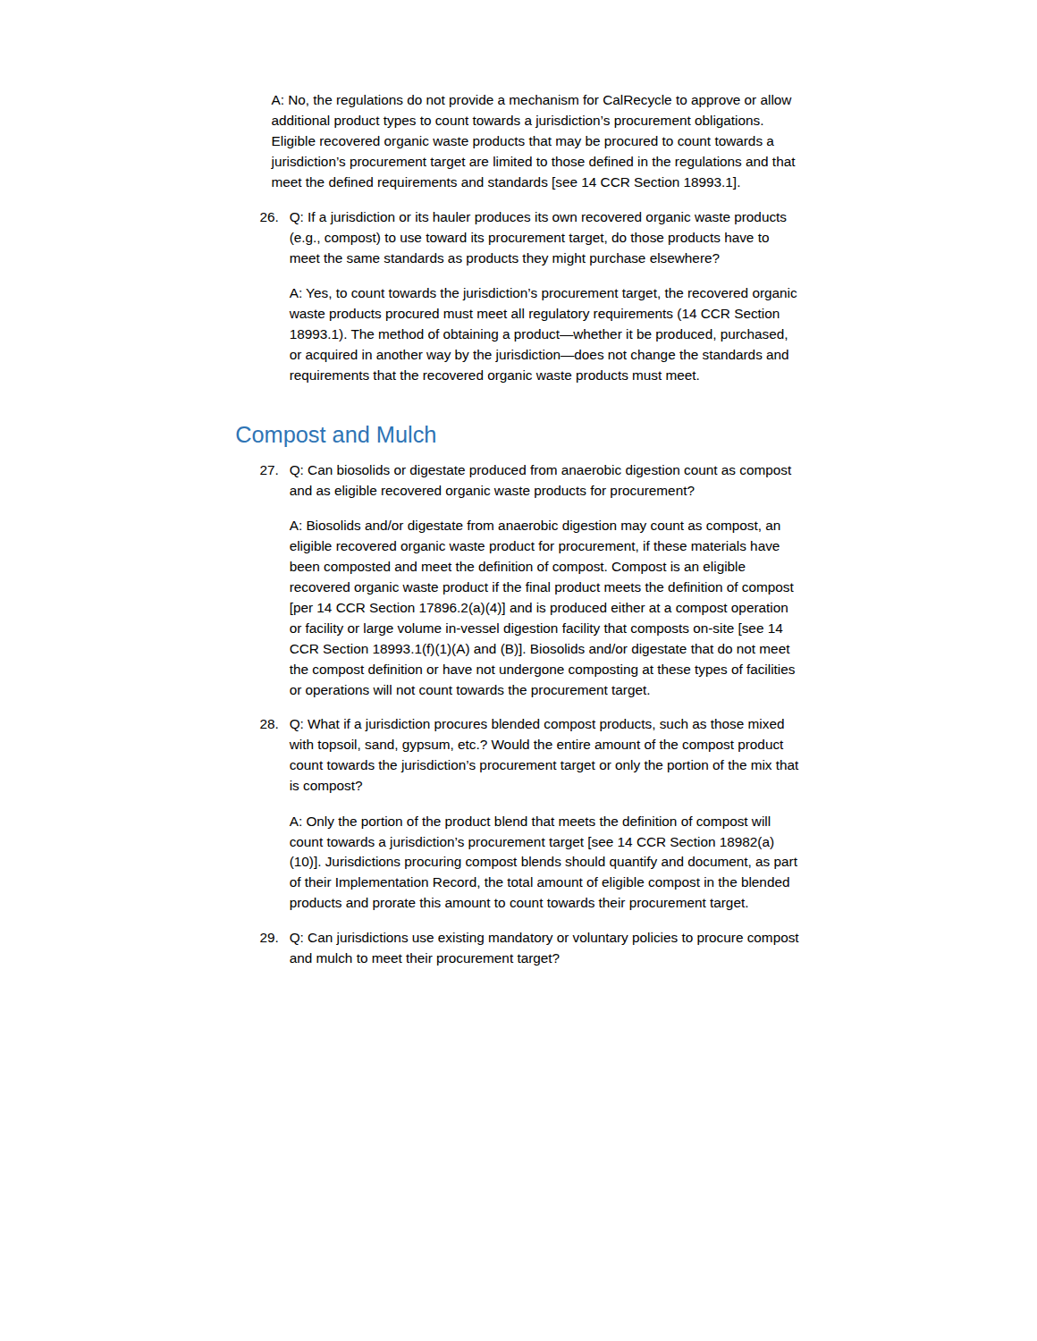A: No, the regulations do not provide a mechanism for CalRecycle to approve or allow additional product types to count towards a jurisdiction’s procurement obligations. Eligible recovered organic waste products that may be procured to count towards a jurisdiction’s procurement target are limited to those defined in the regulations and that meet the defined requirements and standards [see 14 CCR Section 18993.1].
Q: If a jurisdiction or its hauler produces its own recovered organic waste products (e.g., compost) to use toward its procurement target, do those products have to meet the same standards as products they might purchase elsewhere?
A: Yes, to count towards the jurisdiction’s procurement target, the recovered organic waste products procured must meet all regulatory requirements (14 CCR Section 18993.1). The method of obtaining a product—whether it be produced, purchased, or acquired in another way by the jurisdiction—does not change the standards and requirements that the recovered organic waste products must meet.
Compost and Mulch
Q: Can biosolids or digestate produced from anaerobic digestion count as compost and as eligible recovered organic waste products for procurement?
A: Biosolids and/or digestate from anaerobic digestion may count as compost, an eligible recovered organic waste product for procurement, if these materials have been composted and meet the definition of compost. Compost is an eligible recovered organic waste product if the final product meets the definition of compost [per 14 CCR Section 17896.2(a)(4)] and is produced either at a compost operation or facility or large volume in-vessel digestion facility that composts on-site [see 14 CCR Section 18993.1(f)(1)(A) and (B)]. Biosolids and/or digestate that do not meet the compost definition or have not undergone composting at these types of facilities or operations will not count towards the procurement target.
Q: What if a jurisdiction procures blended compost products, such as those mixed with topsoil, sand, gypsum, etc.? Would the entire amount of the compost product count towards the jurisdiction’s procurement target or only the portion of the mix that is compost?
A: Only the portion of the product blend that meets the definition of compost will count towards a jurisdiction’s procurement target [see 14 CCR Section 18982(a)(10)]. Jurisdictions procuring compost blends should quantify and document, as part of their Implementation Record, the total amount of eligible compost in the blended products and prorate this amount to count towards their procurement target.
Q: Can jurisdictions use existing mandatory or voluntary policies to procure compost and mulch to meet their procurement target?